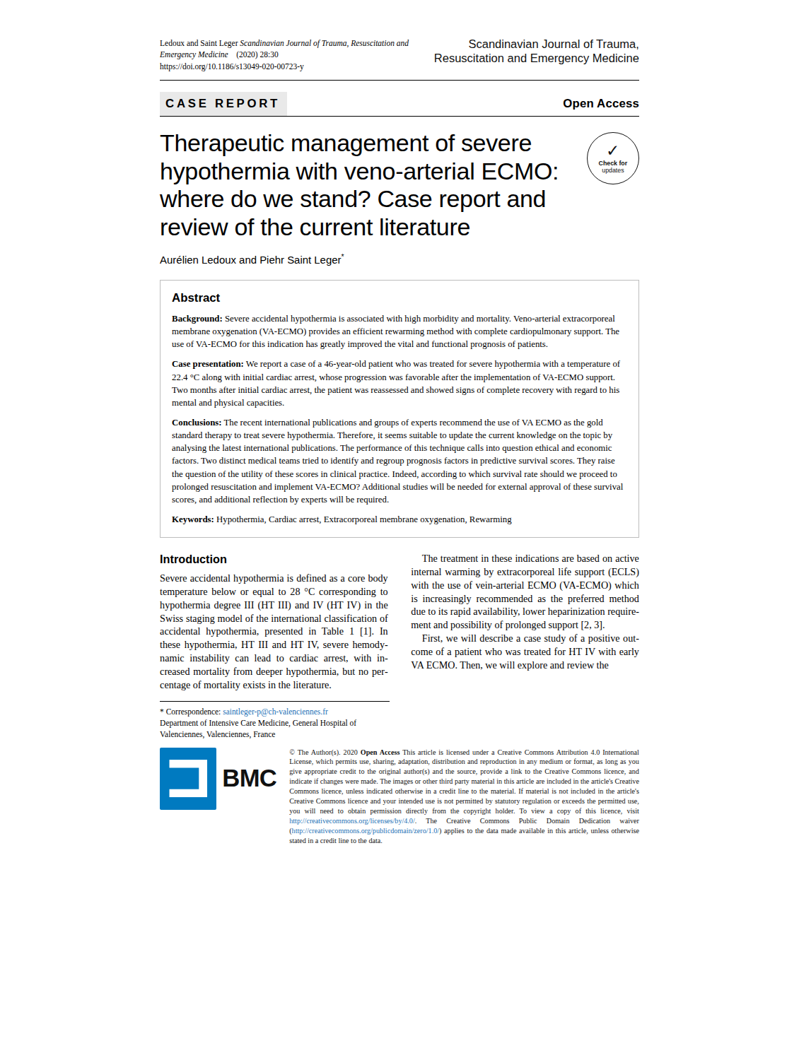Ledoux and Saint Leger Scandinavian Journal of Trauma, Resuscitation and Emergency Medicine (2020) 28:30
https://doi.org/10.1186/s13049-020-00723-y
Scandinavian Journal of Trauma,
Resuscitation and Emergency Medicine
CASE REPORT
Open Access
Therapeutic management of severe hypothermia with veno-arterial ECMO: where do we stand? Case report and review of the current literature
✓
Check for
updates
Aurélien Ledoux and Piehr Saint Leger*
Abstract
Background: Severe accidental hypothermia is associated with high morbidity and mortality. Veno-arterial extracorporeal membrane oxygenation (VA-ECMO) provides an efficient rewarming method with complete cardiopulmonary support. The use of VA-ECMO for this indication has greatly improved the vital and functional prognosis of patients.
Case presentation: We report a case of a 46-year-old patient who was treated for severe hypothermia with a temperature of 22.4 °C along with initial cardiac arrest, whose progression was favorable after the implementation of VA-ECMO support. Two months after initial cardiac arrest, the patient was reassessed and showed signs of complete recovery with regard to his mental and physical capacities.
Conclusions: The recent international publications and groups of experts recommend the use of VA ECMO as the gold standard therapy to treat severe hypothermia. Therefore, it seems suitable to update the current knowledge on the topic by analysing the latest international publications. The performance of this technique calls into question ethical and economic factors. Two distinct medical teams tried to identify and regroup prognosis factors in predictive survival scores. They raise the question of the utility of these scores in clinical practice. Indeed, according to which survival rate should we proceed to prolonged resuscitation and implement VA-ECMO? Additional studies will be needed for external approval of these survival scores, and additional reflection by experts will be required.
Keywords: Hypothermia, Cardiac arrest, Extracorporeal membrane oxygenation, Rewarming
Introduction
Severe accidental hypothermia is defined as a core body temperature below or equal to 28 °C corresponding to hypothermia degree III (HT III) and IV (HT IV) in the Swiss staging model of the international classification of accidental hypothermia, presented in Table 1 [1]. In these hypothermia, HT III and HT IV, severe hemodynamic instability can lead to cardiac arrest, with increased mortality from deeper hypothermia, but no percentage of mortality exists in the literature.
The treatment in these indications are based on active internal warming by extracorporeal life support (ECLS) with the use of vein-arterial ECMO (VA-ECMO) which is increasingly recommended as the preferred method due to its rapid availability, lower heparinization requirement and possibility of prolonged support [2, 3].
First, we will describe a case study of a positive outcome of a patient who was treated for HT IV with early VA ECMO. Then, we will explore and review the
* Correspondence: saintleger-p@ch-valenciennes.fr
Department of Intensive Care Medicine, General Hospital of Valenciennes, Valenciennes, France
BMC
© The Author(s). 2020 Open Access This article is licensed under a Creative Commons Attribution 4.0 International License, which permits use, sharing, adaptation, distribution and reproduction in any medium or format, as long as you give appropriate credit to the original author(s) and the source, provide a link to the Creative Commons licence, and indicate if changes were made. The images or other third party material in this article are included in the article's Creative Commons licence, unless indicated otherwise in a credit line to the material. If material is not included in the article's Creative Commons licence and your intended use is not permitted by statutory regulation or exceeds the permitted use, you will need to obtain permission directly from the copyright holder. To view a copy of this licence, visit http://creativecommons.org/licenses/by/4.0/. The Creative Commons Public Domain Dedication waiver (http://creativecommons.org/publicdomain/zero/1.0/) applies to the data made available in this article, unless otherwise stated in a credit line to the data.